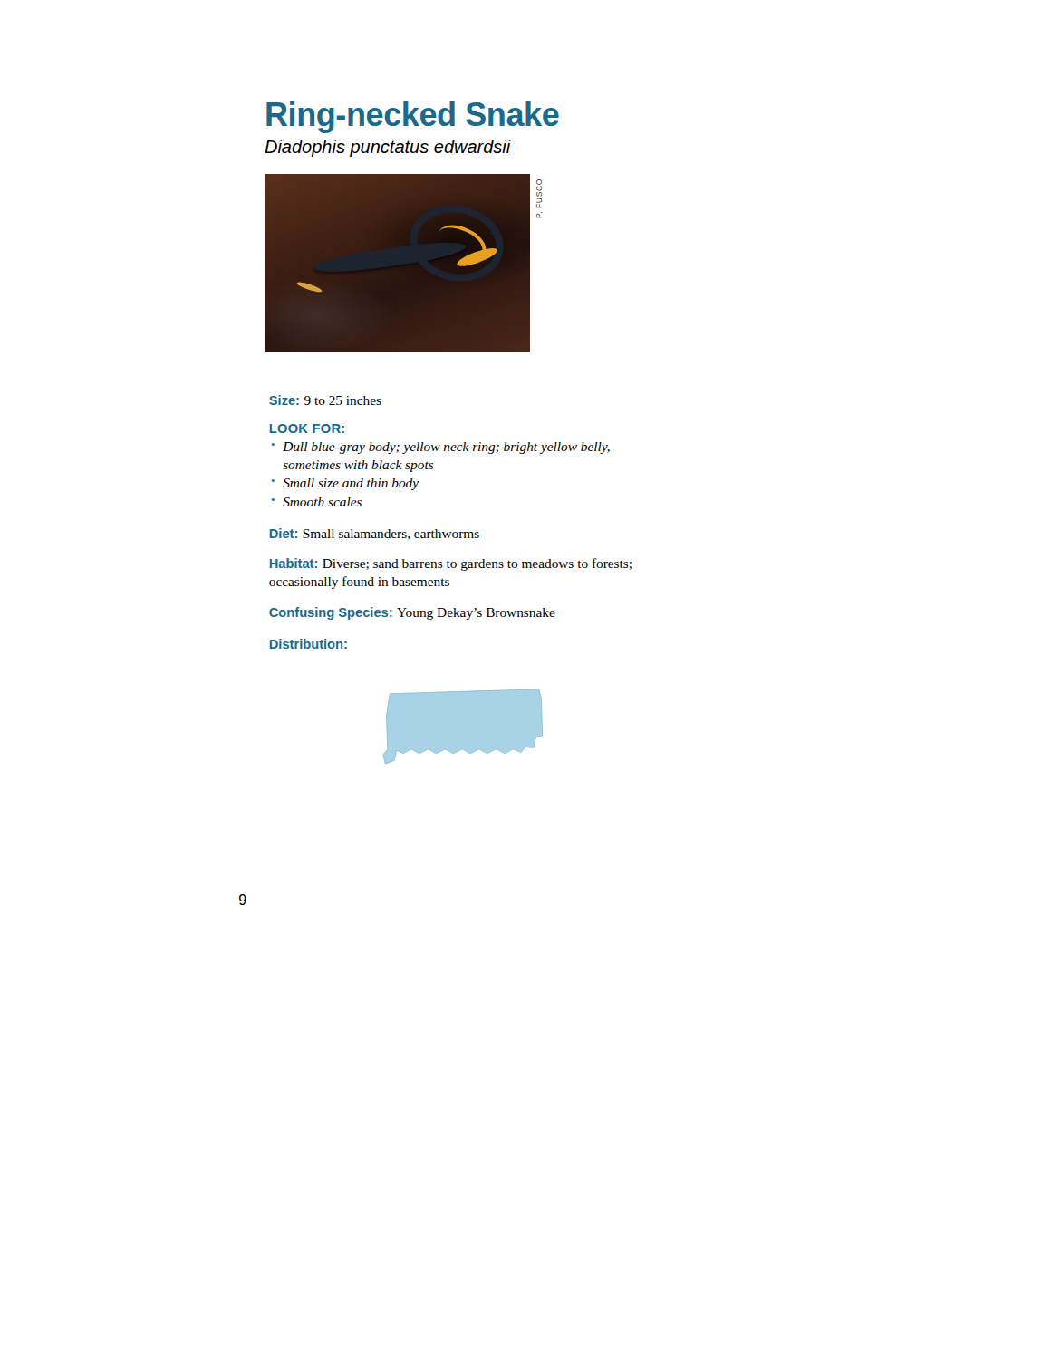Ring-necked Snake
Diadophis punctatus edwardsii
P. FUSCO
Size: 9 to 25 inches
LOOK FOR:
Dull blue-gray body; yellow neck ring; bright yellow belly, sometimes with black spots
Small size and thin body
Smooth scales
Diet: Small salamanders, earthworms
Habitat: Diverse; sand barrens to gardens to meadows to forests; occasionally found in basements
Confusing Species: Young Dekay’s Brownsnake
Distribution:
9